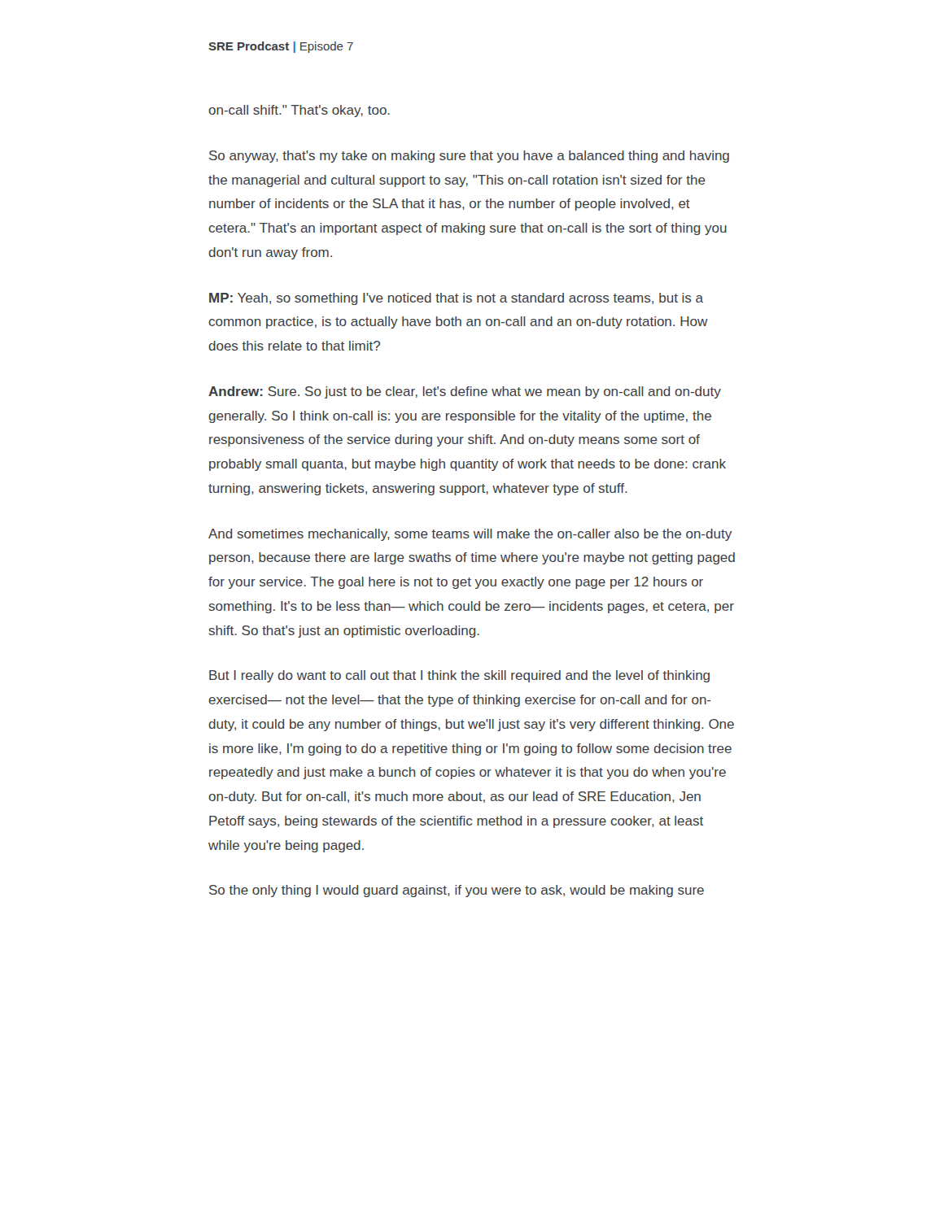SRE Prodcast | Episode 7
on-call shift." That's okay, too.
So anyway, that's my take on making sure that you have a balanced thing and having the managerial and cultural support to say, "This on-call rotation isn't sized for the number of incidents or the SLA that it has, or the number of people involved, et cetera." That's an important aspect of making sure that on-call is the sort of thing you don't run away from.
MP: Yeah, so something I've noticed that is not a standard across teams, but is a common practice, is to actually have both an on-call and an on-duty rotation. How does this relate to that limit?
Andrew: Sure. So just to be clear, let's define what we mean by on-call and on-duty generally. So I think on-call is: you are responsible for the vitality of the uptime, the responsiveness of the service during your shift. And on-duty means some sort of probably small quanta, but maybe high quantity of work that needs to be done: crank turning, answering tickets, answering support, whatever type of stuff.
And sometimes mechanically, some teams will make the on-caller also be the on-duty person, because there are large swaths of time where you're maybe not getting paged for your service. The goal here is not to get you exactly one page per 12 hours or something. It's to be less than— which could be zero— incidents pages, et cetera, per shift. So that's just an optimistic overloading.
But I really do want to call out that I think the skill required and the level of thinking exercised— not the level— that the type of thinking exercise for on-call and for on-duty, it could be any number of things, but we'll just say it's very different thinking. One is more like, I'm going to do a repetitive thing or I'm going to follow some decision tree repeatedly and just make a bunch of copies or whatever it is that you do when you're on-duty. But for on-call, it's much more about, as our lead of SRE Education, Jen Petoff says, being stewards of the scientific method in a pressure cooker, at least while you're being paged.
So the only thing I would guard against, if you were to ask, would be making sure